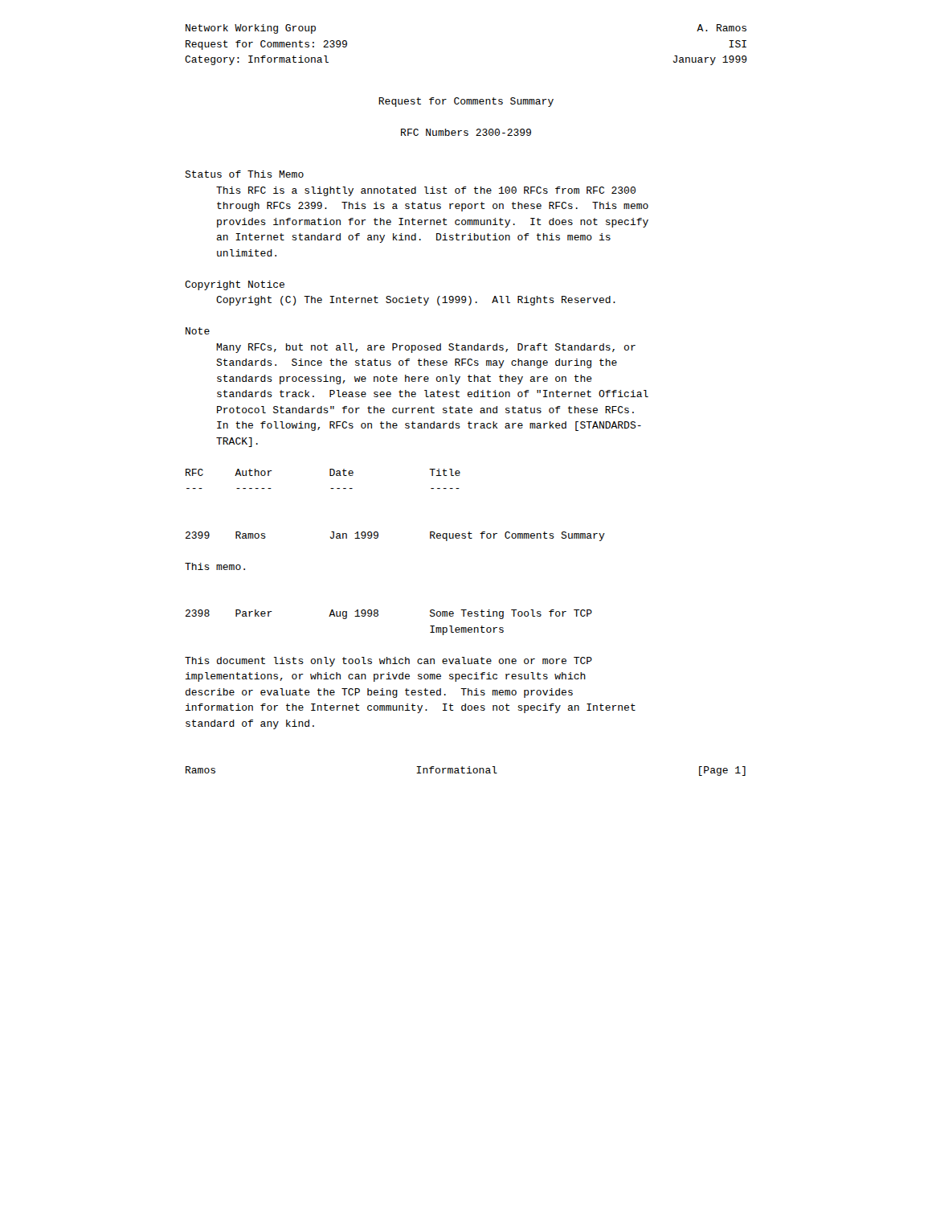Network Working Group A. Ramos
Request for Comments: 2399 ISI
Category: Informational January 1999
Request for Comments Summary
RFC Numbers 2300-2399
Status of This Memo
This RFC is a slightly annotated list of the 100 RFCs from RFC 2300
through RFCs 2399.  This is a status report on these RFCs.  This memo
provides information for the Internet community.  It does not specify
an Internet standard of any kind.  Distribution of this memo is
unlimited.
Copyright Notice
Copyright (C) The Internet Society (1999).  All Rights Reserved.
Note
Many RFCs, but not all, are Proposed Standards, Draft Standards, or
Standards.  Since the status of these RFCs may change during the
standards processing, we note here only that they are on the
standards track.  Please see the latest edition of "Internet Official
Protocol Standards" for the current state and status of these RFCs.
In the following, RFCs on the standards track are marked [STANDARDS-
TRACK].
RFC     Author         Date            Title
---     ------         ----            -----


2399    Ramos          Jan 1999        Request for Comments Summary

This memo.


2398    Parker         Aug 1998        Some Testing Tools for TCP
                                       Implementors

This document lists only tools which can evaluate one or more TCP
implementations, or which can privde some specific results which
describe or evaluate the TCP being tested.  This memo provides
information for the Internet community.  It does not specify an Internet
standard of any kind.
Ramos Informational [Page 1]